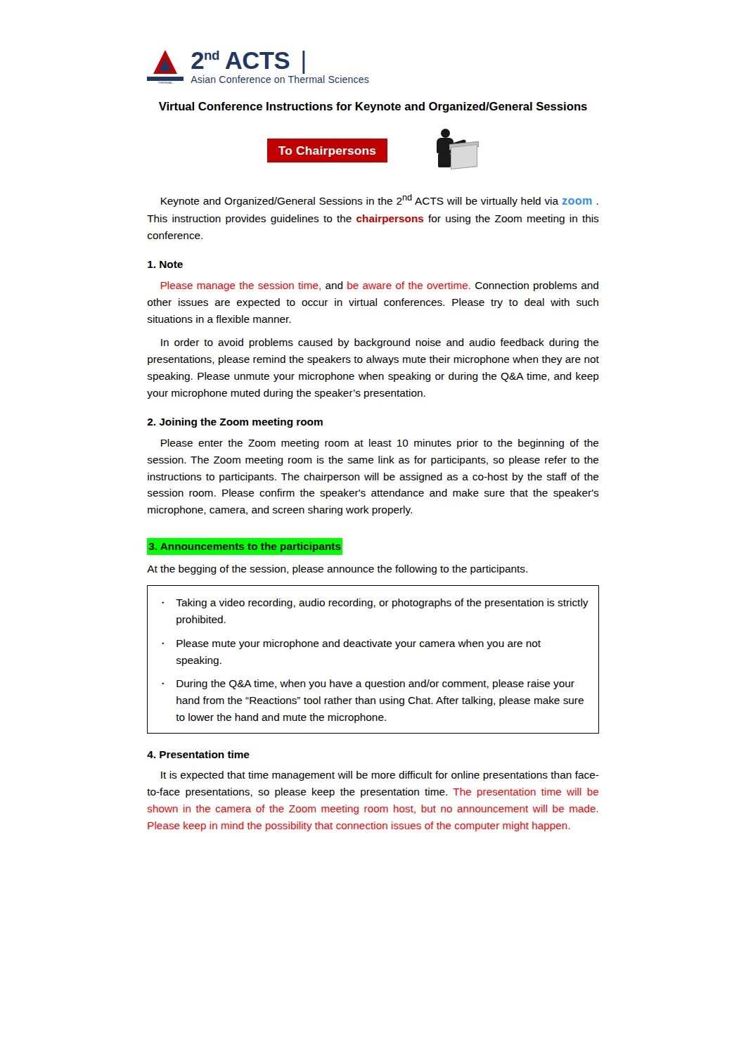ASIAN UNION OF THERMAL
2nd ACTS |
Asian Conference on Thermal Sciences
Virtual Conference Instructions for Keynote and Organized/General Sessions
To Chairpersons
Keynote and Organized/General Sessions in the 2nd ACTS will be virtually held via zoom . This instruction provides guidelines to the chairpersons for using the Zoom meeting in this conference.
1. Note
Please manage the session time, and be aware of the overtime. Connection problems and other issues are expected to occur in virtual conferences. Please try to deal with such situations in a flexible manner.
In order to avoid problems caused by background noise and audio feedback during the presentations, please remind the speakers to always mute their microphone when they are not speaking. Please unmute your microphone when speaking or during the Q&A time, and keep your microphone muted during the speaker’s presentation.
2. Joining the Zoom meeting room
Please enter the Zoom meeting room at least 10 minutes prior to the beginning of the session. The Zoom meeting room is the same link as for participants, so please refer to the instructions to participants. The chairperson will be assigned as a co-host by the staff of the session room. Please confirm the speaker's attendance and make sure that the speaker's microphone, camera, and screen sharing work properly.
3. Announcements to the participants
At the begging of the session, please announce the following to the participants.
Taking a video recording, audio recording, or photographs of the presentation is strictly prohibited.
Please mute your microphone and deactivate your camera when you are not speaking.
During the Q&A time, when you have a question and/or comment, please raise your hand from the “Reactions” tool rather than using Chat. After talking, please make sure to lower the hand and mute the microphone.
4. Presentation time
It is expected that time management will be more difficult for online presentations than face-to-face presentations, so please keep the presentation time. The presentation time will be shown in the camera of the Zoom meeting room host, but no announcement will be made. Please keep in mind the possibility that connection issues of the computer might happen.